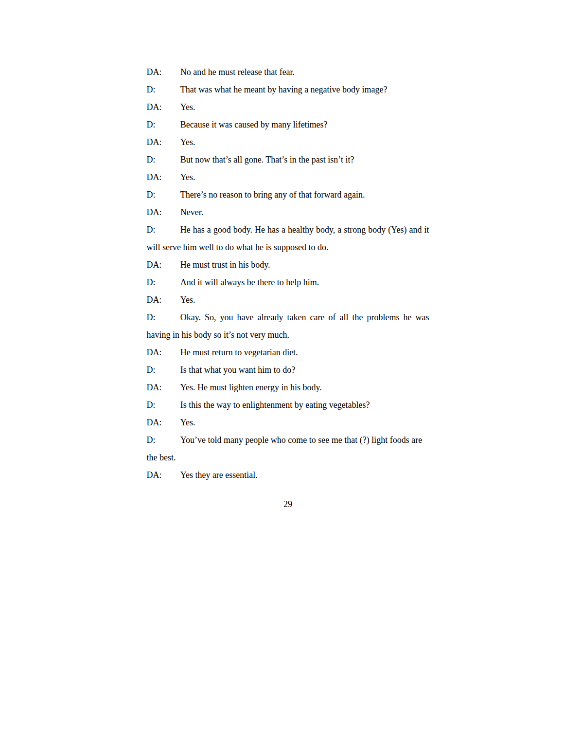DA: No and he must release that fear.
D: That was what he meant by having a negative body image?
DA: Yes.
D: Because it was caused by many lifetimes?
DA: Yes.
D: But now that’s all gone. That’s in the past isn’t it?
DA: Yes.
D: There’s no reason to bring any of that forward again.
DA: Never.
D: He has a good body. He has a healthy body, a strong body (Yes) and it will serve him well to do what he is supposed to do.
DA: He must trust in his body.
D: And it will always be there to help him.
DA: Yes.
D: Okay. So, you have already taken care of all the problems he was having in his body so it’s not very much.
DA: He must return to vegetarian diet.
D: Is that what you want him to do?
DA: Yes. He must lighten energy in his body.
D: Is this the way to enlightenment by eating vegetables?
DA: Yes.
D: You’ve told many people who come to see me that (?) light foods are the best.
DA: Yes they are essential.
29